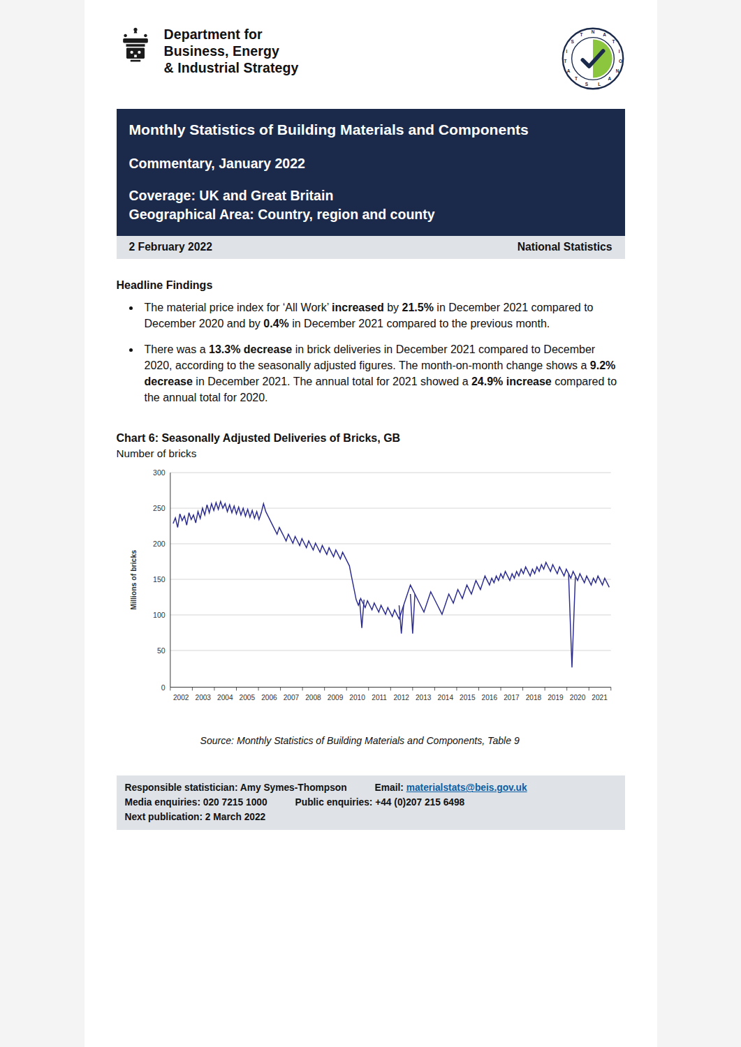Department for
Business, Energy
& Industrial Strategy
N A T I O N A L S T A T I S T
Monthly Statistics of Building Materials and Components
Commentary, January 2022
Coverage: UK and Great Britain
Geographical Area: Country, region and county
2 February 2022 National Statistics
Headline Findings
The material price index for ‘All Work’ increased by 21.5% in December 2021 compared to December 2020 and by 0.4% in December 2021 compared to the previous month.
There was a 13.3% decrease in brick deliveries in December 2021 compared to December 2020, according to the seasonally adjusted figures. The month-on-month change shows a 9.2% decrease in December 2021. The annual total for 2021 showed a 24.9% increase compared to the annual total for 2020.
Chart 6: Seasonally Adjusted Deliveries of Bricks, GB
Number of bricks
300 250 200 150 100 50 0 Millions of bricks 2002 2003 2004 2005 2006 2007 2008 2009 2010 2011 2012 2013 2014 2015 2016 2017 2018 2019 2020 2021
Source: Monthly Statistics of Building Materials and Components, Table 9
Responsible statistician: Amy Symes-Thompson Email: materialstats@beis.gov.uk
Media enquiries: 020 7215 1000 Public enquiries: +44 (0)207 215 6498
Next publication: 2 March 2022